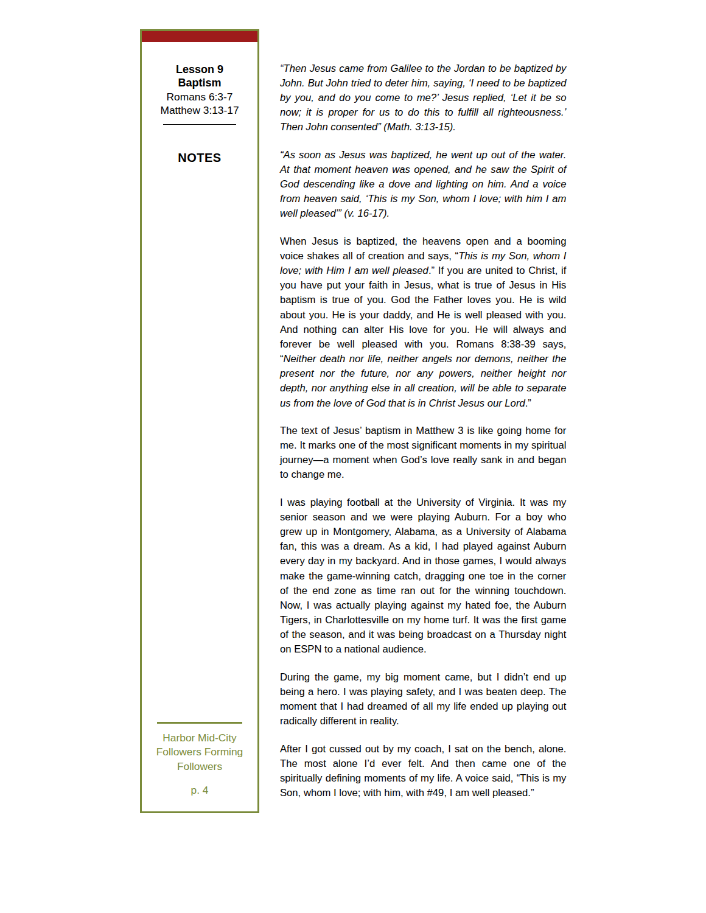Lesson 9
Baptism
Romans 6:3-7
Matthew 3:13-17
NOTES
Harbor Mid-City
Followers Forming Followers
p. 4
“Then Jesus came from Galilee to the Jordan to be baptized by John. But John tried to deter him, saying, ‘I need to be baptized by you, and do you come to me?’ Jesus replied, ‘Let it be so now; it is proper for us to do this to fulfill all righteousness.’ Then John consented” (Math. 3:13-15).
“As soon as Jesus was baptized, he went up out of the water. At that moment heaven was opened, and he saw the Spirit of God descending like a dove and lighting on him. And a voice from heaven said, ‘This is my Son, whom I love; with him I am well pleased’” (v. 16-17).
When Jesus is baptized, the heavens open and a booming voice shakes all of creation and says, “This is my Son, whom I love; with Him I am well pleased.” If you are united to Christ, if you have put your faith in Jesus, what is true of Jesus in His baptism is true of you. God the Father loves you. He is wild about you. He is your daddy, and He is well pleased with you. And nothing can alter His love for you. He will always and forever be well pleased with you. Romans 8:38-39 says, “Neither death nor life, neither angels nor demons, neither the present nor the future, nor any powers, neither height nor depth, nor anything else in all creation, will be able to separate us from the love of God that is in Christ Jesus our Lord.”
The text of Jesus’ baptism in Matthew 3 is like going home for me. It marks one of the most significant moments in my spiritual journey—a moment when God’s love really sank in and began to change me.
I was playing football at the University of Virginia. It was my senior season and we were playing Auburn. For a boy who grew up in Montgomery, Alabama, as a University of Alabama fan, this was a dream. As a kid, I had played against Auburn every day in my backyard. And in those games, I would always make the game-winning catch, dragging one toe in the corner of the end zone as time ran out for the winning touchdown. Now, I was actually playing against my hated foe, the Auburn Tigers, in Charlottesville on my home turf. It was the first game of the season, and it was being broadcast on a Thursday night on ESPN to a national audience.
During the game, my big moment came, but I didn’t end up being a hero. I was playing safety, and I was beaten deep. The moment that I had dreamed of all my life ended up playing out radically different in reality.
After I got cussed out by my coach, I sat on the bench, alone. The most alone I’d ever felt. And then came one of the spiritually defining moments of my life. A voice said, “This is my Son, whom I love; with him, with #49, I am well pleased.”